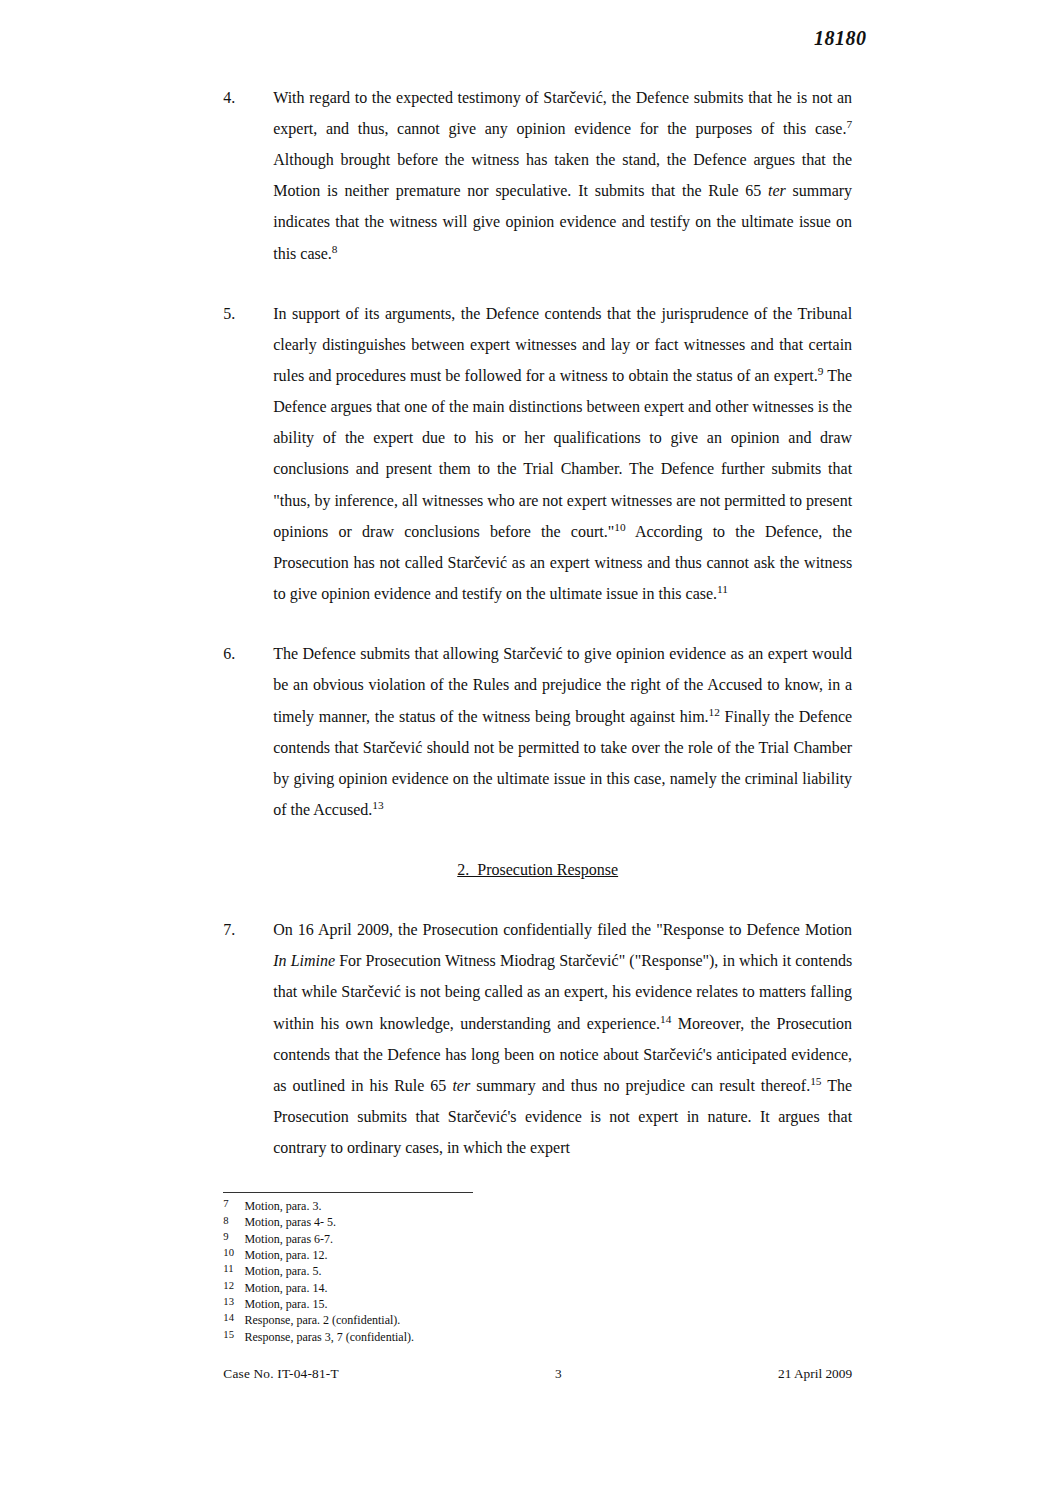18180
4. With regard to the expected testimony of Starčević, the Defence submits that he is not an expert, and thus, cannot give any opinion evidence for the purposes of this case.7 Although brought before the witness has taken the stand, the Defence argues that the Motion is neither premature nor speculative. It submits that the Rule 65 ter summary indicates that the witness will give opinion evidence and testify on the ultimate issue on this case.8
5. In support of its arguments, the Defence contends that the jurisprudence of the Tribunal clearly distinguishes between expert witnesses and lay or fact witnesses and that certain rules and procedures must be followed for a witness to obtain the status of an expert.9 The Defence argues that one of the main distinctions between expert and other witnesses is the ability of the expert due to his or her qualifications to give an opinion and draw conclusions and present them to the Trial Chamber. The Defence further submits that "thus, by inference, all witnesses who are not expert witnesses are not permitted to present opinions or draw conclusions before the court."10 According to the Defence, the Prosecution has not called Starčević as an expert witness and thus cannot ask the witness to give opinion evidence and testify on the ultimate issue in this case.11
6. The Defence submits that allowing Starčević to give opinion evidence as an expert would be an obvious violation of the Rules and prejudice the right of the Accused to know, in a timely manner, the status of the witness being brought against him.12 Finally the Defence contends that Starčević should not be permitted to take over the role of the Trial Chamber by giving opinion evidence on the ultimate issue in this case, namely the criminal liability of the Accused.13
2. Prosecution Response
7. On 16 April 2009, the Prosecution confidentially filed the "Response to Defence Motion In Limine For Prosecution Witness Miodrag Starčević" ("Response"), in which it contends that while Starčević is not being called as an expert, his evidence relates to matters falling within his own knowledge, understanding and experience.14 Moreover, the Prosecution contends that the Defence has long been on notice about Starčević's anticipated evidence, as outlined in his Rule 65 ter summary and thus no prejudice can result thereof.15 The Prosecution submits that Starčević's evidence is not expert in nature. It argues that contrary to ordinary cases, in which the expert
7 Motion, para. 3.
8 Motion, paras 4- 5.
9 Motion, paras 6-7.
10 Motion, para. 12.
11 Motion, para. 5.
12 Motion, para. 14.
13 Motion, para. 15.
14 Response, para. 2 (confidential).
15 Response, paras 3, 7 (confidential).
Case No. IT-04-81-T
3
21 April 2009